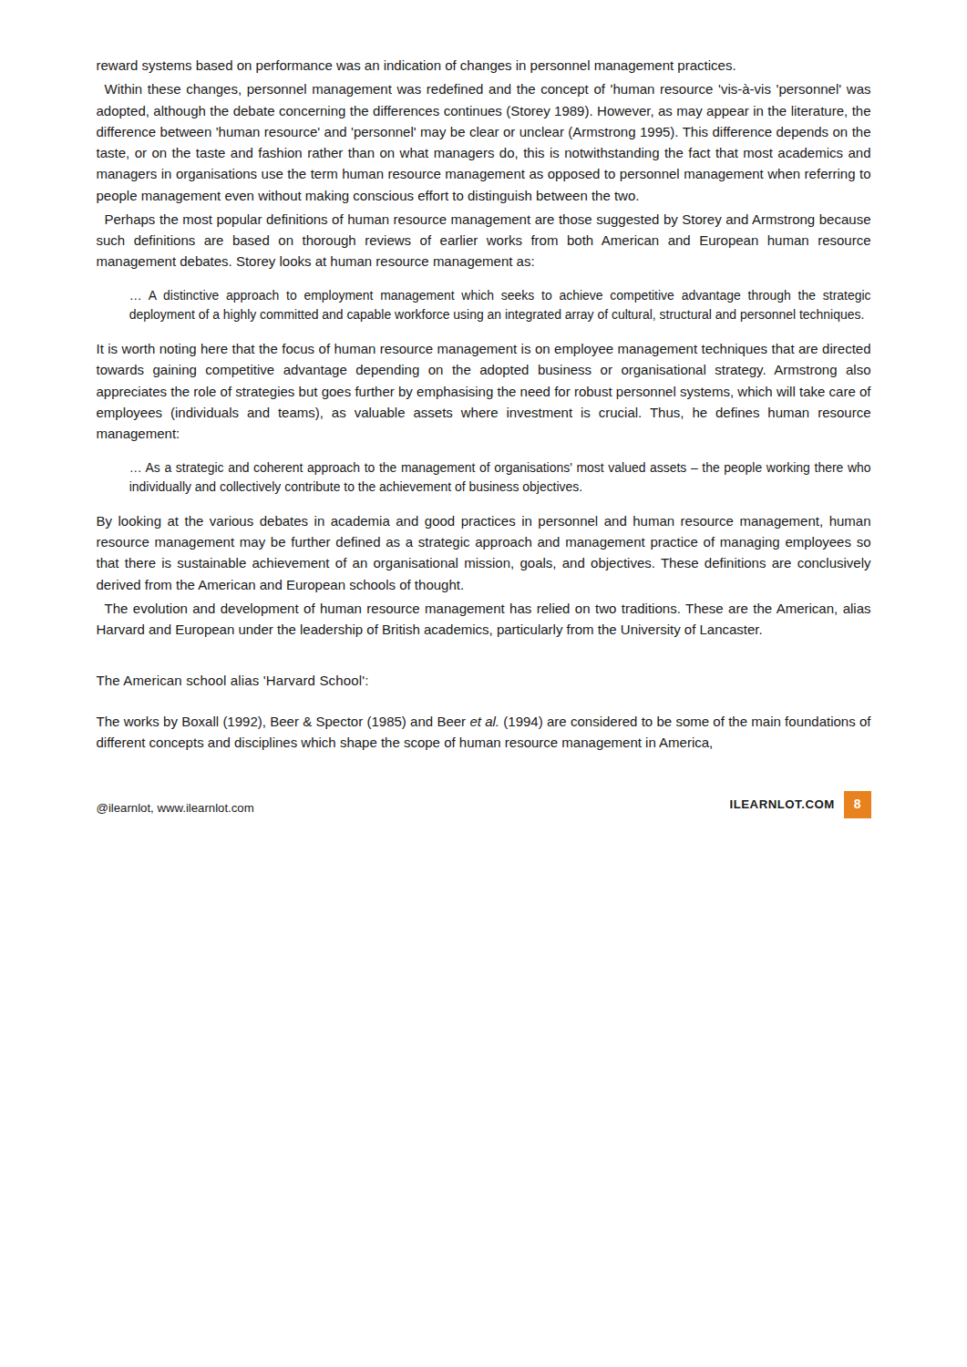reward systems based on performance was an indication of changes in personnel management practices.
Within these changes, personnel management was redefined and the concept of 'human resource 'vis-à-vis 'personnel' was adopted, although the debate concerning the differences continues (Storey 1989). However, as may appear in the literature, the difference between 'human resource' and 'personnel' may be clear or unclear (Armstrong 1995). This difference depends on the taste, or on the taste and fashion rather than on what managers do, this is notwithstanding the fact that most academics and managers in organisations use the term human resource management as opposed to personnel management when referring to people management even without making conscious effort to distinguish between the two.
Perhaps the most popular definitions of human resource management are those suggested by Storey and Armstrong because such definitions are based on thorough reviews of earlier works from both American and European human resource management debates. Storey looks at human resource management as:
… A distinctive approach to employment management which seeks to achieve competitive advantage through the strategic deployment of a highly committed and capable workforce using an integrated array of cultural, structural and personnel techniques.
It is worth noting here that the focus of human resource management is on employee management techniques that are directed towards gaining competitive advantage depending on the adopted business or organisational strategy. Armstrong also appreciates the role of strategies but goes further by emphasising the need for robust personnel systems, which will take care of employees (individuals and teams), as valuable assets where investment is crucial. Thus, he defines human resource management:
… As a strategic and coherent approach to the management of organisations' most valued assets – the people working there who individually and collectively contribute to the achievement of business objectives.
By looking at the various debates in academia and good practices in personnel and human resource management, human resource management may be further defined as a strategic approach and management practice of managing employees so that there is sustainable achievement of an organisational mission, goals, and objectives. These definitions are conclusively derived from the American and European schools of thought.
The evolution and development of human resource management has relied on two traditions. These are the American, alias Harvard and European under the leadership of British academics, particularly from the University of Lancaster.
The American school alias 'Harvard School':
The works by Boxall (1992), Beer & Spector (1985) and Beer et al. (1994) are considered to be some of the main foundations of different concepts and disciplines which shape the scope of human resource management in America,
@ilearnlot, www.ilearnlot.com
ILEARNLOT.COM 8